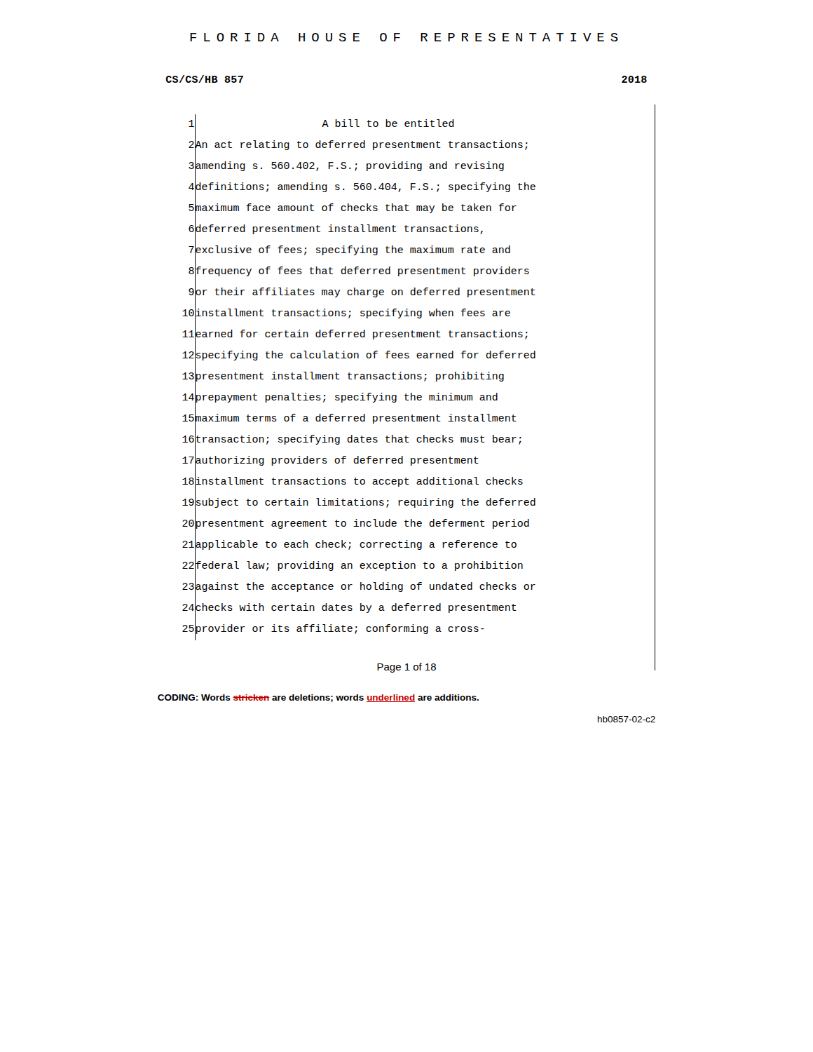FLORIDA HOUSE OF REPRESENTATIVES
CS/CS/HB 857 2018
| 1 | A bill to be entitled |
| 2 | An act relating to deferred presentment transactions; |
| 3 | amending s. 560.402, F.S.; providing and revising |
| 4 | definitions; amending s. 560.404, F.S.; specifying the |
| 5 | maximum face amount of checks that may be taken for |
| 6 | deferred presentment installment transactions, |
| 7 | exclusive of fees; specifying the maximum rate and |
| 8 | frequency of fees that deferred presentment providers |
| 9 | or their affiliates may charge on deferred presentment |
| 10 | installment transactions; specifying when fees are |
| 11 | earned for certain deferred presentment transactions; |
| 12 | specifying the calculation of fees earned for deferred |
| 13 | presentment installment transactions; prohibiting |
| 14 | prepayment penalties; specifying the minimum and |
| 15 | maximum terms of a deferred presentment installment |
| 16 | transaction; specifying dates that checks must bear; |
| 17 | authorizing providers of deferred presentment |
| 18 | installment transactions to accept additional checks |
| 19 | subject to certain limitations; requiring the deferred |
| 20 | presentment agreement to include the deferment period |
| 21 | applicable to each check; correcting a reference to |
| 22 | federal law; providing an exception to a prohibition |
| 23 | against the acceptance or holding of undated checks or |
| 24 | checks with certain dates by a deferred presentment |
| 25 | provider or its affiliate; conforming a cross- |
Page 1 of 18
CODING: Words stricken are deletions; words underlined are additions.
hb0857-02-c2